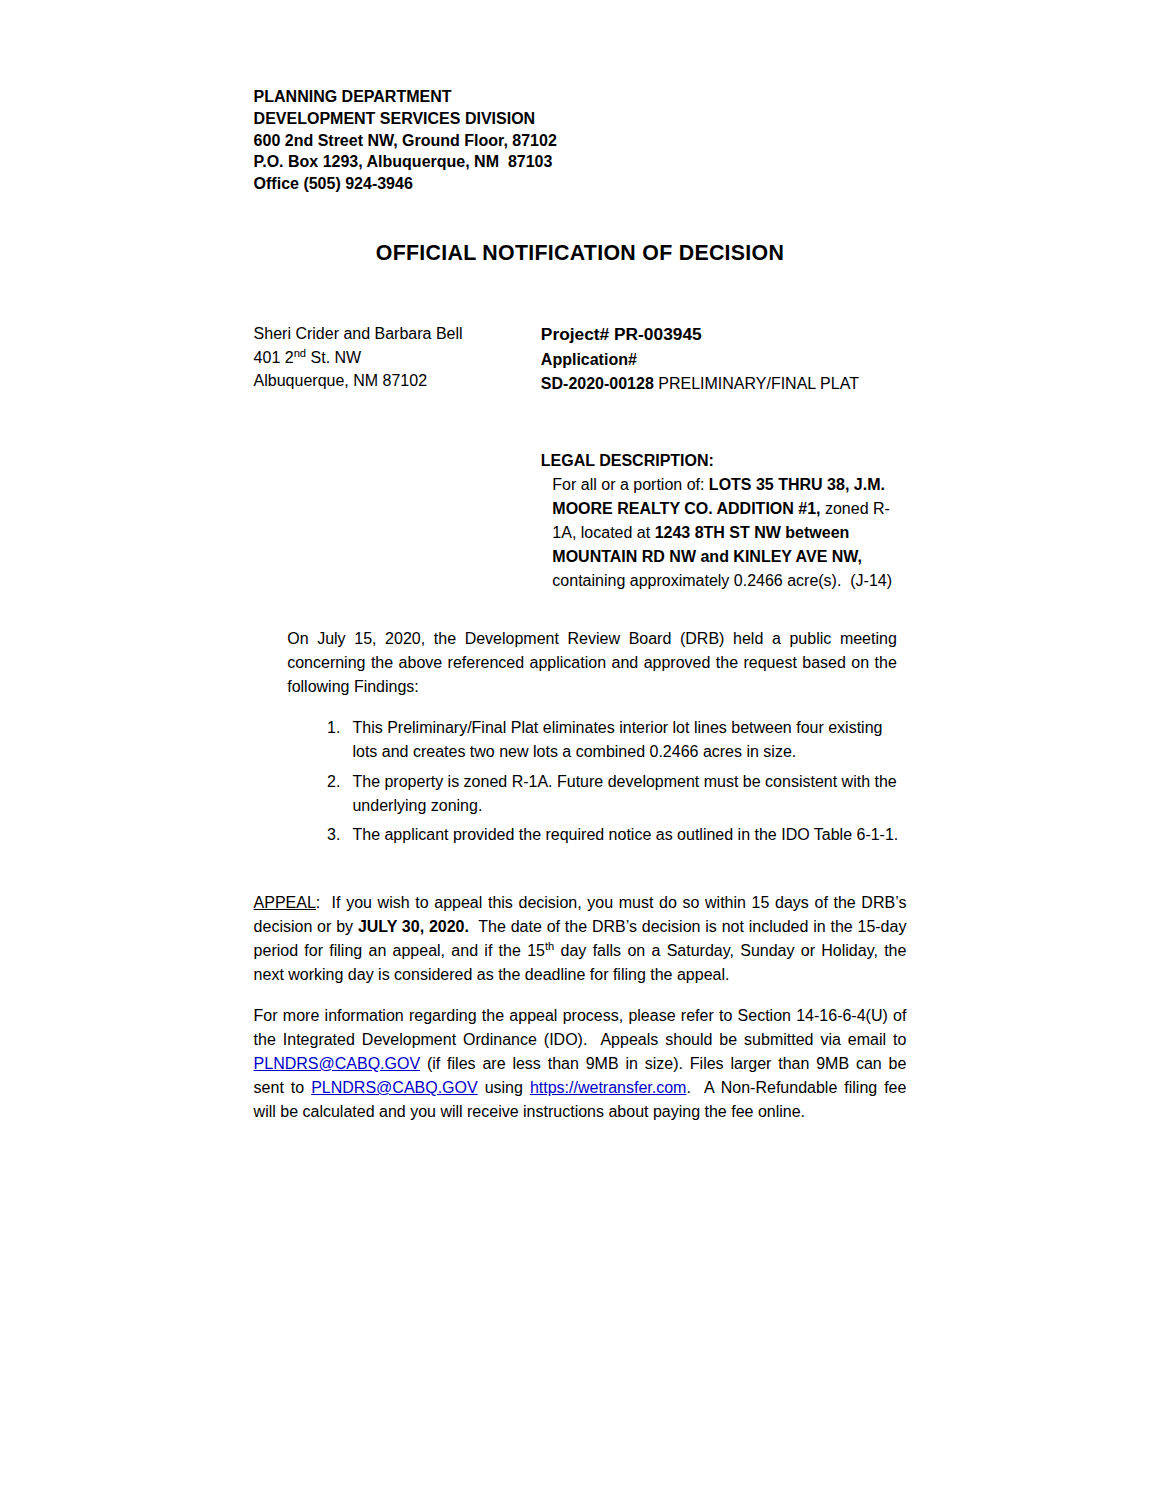PLANNING DEPARTMENT
DEVELOPMENT SERVICES DIVISION
600 2nd Street NW, Ground Floor, 87102
P.O. Box 1293, Albuquerque, NM 87103
Office (505) 924-3946
OFFICIAL NOTIFICATION OF DECISION
| Sheri Crider and Barbara Bell 401 2 nd St. NW Albuquerque, NM 87102 | Project# PR-003945 Application# SD-2020-00128 PRELIMINARY/FINAL PLAT LEGAL DESCRIPTION: For all or a portion of: LOTS 35 THRU 38, J.M. MOORE REALTY CO. ADDITION #1, zoned R-1A, located at 1243 8TH ST NW between MOUNTAIN RD NW and KINLEY AVE NW, containing approximately 0.2466 acre(s). (J-14) |
On July 15, 2020, the Development Review Board (DRB) held a public meeting concerning the above referenced application and approved the request based on the following Findings:
This Preliminary/Final Plat eliminates interior lot lines between four existing lots and creates two new lots a combined 0.2466 acres in size.
The property is zoned R-1A. Future development must be consistent with the underlying zoning.
The applicant provided the required notice as outlined in the IDO Table 6-1-1.
APPEAL: If you wish to appeal this decision, you must do so within 15 days of the DRB’s decision or by JULY 30, 2020. The date of the DRB’s decision is not included in the 15-day period for filing an appeal, and if the 15th day falls on a Saturday, Sunday or Holiday, the next working day is considered as the deadline for filing the appeal.
For more information regarding the appeal process, please refer to Section 14-16-6-4(U) of the Integrated Development Ordinance (IDO). Appeals should be submitted via email to PLNDRS@CABQ.GOV (if files are less than 9MB in size). Files larger than 9MB can be sent to PLNDRS@CABQ.GOV using https://wetransfer.com. A Non-Refundable filing fee will be calculated and you will receive instructions about paying the fee online.